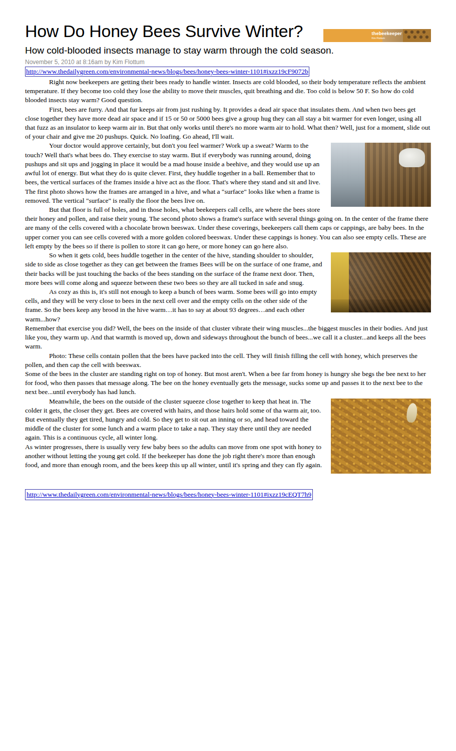How Do Honey Bees Survive Winter?
thebeekeeperKim Flottum
How cold-blooded insects manage to stay warm through the cold season.
November 5, 2010 at 8:16am by Kim Flottum
http://www.thedailygreen.com/environmental-news/blogs/bees/honey-bees-winter-1101#ixzz19cF9072b
Right now beekeepers are getting their bees ready to handle winter. Insects are cold blooded, so their body temperature reflects the ambient temperature. If they become too cold they lose the ability to move their muscles, quit breathing and die. Too cold is below 50 F. So how do cold blooded insects stay warm? Good question.
First, bees are furry. And that fur keeps air from just rushing by. It provides a dead air space that insulates them. And when two bees get close together they have more dead air space and if 15 or 50 or 5000 bees give a group hug they can all stay a bit warmer for even longer, using all that fuzz as an insulator to keep warm air in. But that only works until there's no more warm air to hold. What then? Well, just for a moment, slide out of your chair and give me 20 pushups. Quick. No loafing. Go ahead, I'll wait.
Your doctor would approve certainly, but don't you feel warmer? Work up a sweat? Warm to the touch? Well that's what bees do. They exercise to stay warm. But if everybody was running around, doing pushups and sit ups and jogging in place it would be a mad house inside a beehive, and they would use up an awful lot of energy. But what they do is quite clever. First, they huddle together in a ball. Remember that to bees, the vertical surfaces of the frames inside a hive act as the floor. That's where they stand and sit and live. The first photo shows how the frames are arranged in a hive, and what a "surface" looks like when a frame is removed. The vertical "surface" is really the floor the bees live on.
But that floor is full of holes, and in those holes, what beekeepers call cells, are where the bees store their honey and pollen, and raise their young. The second photo shows a frame's surface with several things going on. In the center of the frame there are many of the cells covered with a chocolate brown beeswax. Under these coverings, beekeepers call them caps or cappings, are baby bees. In the upper corner you can see cells covered with a more golden colored beeswax. Under these cappings is honey. You can also see empty cells. These are left empty by the bees so if there is pollen to store it can go here, or more honey can go here also.
So when it gets cold, bees huddle together in the center of the hive, standing shoulder to shoulder, side to side as close together as they can get between the frames Bees will be on the surface of one frame, and their backs will be just touching the backs of the bees standing on the surface of the frame next door. Then, more bees will come along and squeeze between these two bees so they are all tucked in safe and snug.
As cozy as this is, it's still not enough to keep a bunch of bees warm. Some bees will go into empty cells, and they will be very close to bees in the next cell over and the empty cells on the other side of the frame. So the bees keep any brood in the hive warm…it has to say at about 93 degrees…and each other warm...how?
Remember that exercise you did? Well, the bees on the inside of that cluster vibrate their wing muscles...the biggest muscles in their bodies. And just like you, they warm up. And that warmth is moved up, down and sideways throughout the bunch of bees...we call it a cluster...and keeps all the bees warm.
Photo: These cells contain pollen that the bees have packed into the cell. They will finish filling the cell with honey, which preserves the pollen, and then cap the cell with beeswax.
Some of the bees in the cluster are standing right on top of honey. But most aren't. When a bee far from honey is hungry she begs the bee next to her for food, who then passes that message along. The bee on the honey eventually gets the message, sucks some up and passes it to the next bee to the next bee...until everybody has had lunch.
Meanwhile, the bees on the outside of the cluster squeeze close together to keep that heat in. The colder it gets, the closer they get. Bees are covered with hairs, and those hairs hold some of tha warm air, too. But eventually they get tired, hungry and cold. So they get to sit out an inning or so, and head toward the middle of the cluster for some lunch and a warm place to take a nap. They stay there until they are needed again. This is a continuous cycle, all winter long.
As winter progresses, there is usually very few baby bees so the adults can move from one spot with honey to another without letting the young get cold. If the beekeeper has done the job right there's more than enough food, and more than enough room, and the bees keep this up all winter, until it's spring and they can fly again.
http://www.thedailygreen.com/environmental-news/blogs/bees/honey-bees-winter-1101#ixzz19cEQT7h9